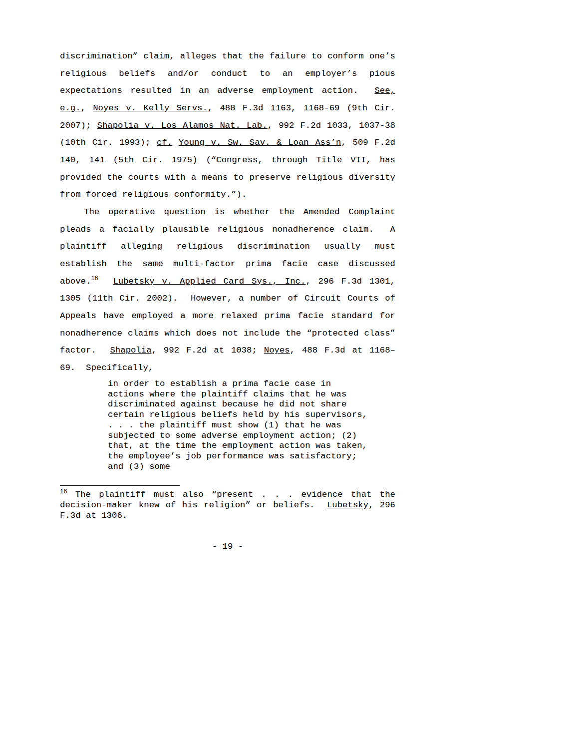discrimination” claim, alleges that the failure to conform one’s religious beliefs and/or conduct to an employer’s pious expectations resulted in an adverse employment action. See, e.g., Noyes v. Kelly Servs., 488 F.3d 1163, 1168-69 (9th Cir. 2007); Shapolia v. Los Alamos Nat. Lab., 992 F.2d 1033, 1037-38 (10th Cir. 1993); cf. Young v. Sw. Sav. & Loan Ass’n, 509 F.2d 140, 141 (5th Cir. 1975) (“Congress, through Title VII, has provided the courts with a means to preserve religious diversity from forced religious conformity.”).
The operative question is whether the Amended Complaint pleads a facially plausible religious nonadherence claim. A plaintiff alleging religious discrimination usually must establish the same multi-factor prima facie case discussed above.16 Lubetsky v. Applied Card Sys., Inc., 296 F.3d 1301, 1305 (11th Cir. 2002). However, a number of Circuit Courts of Appeals have employed a more relaxed prima facie standard for nonadherence claims which does not include the “protected class” factor. Shapolia, 992 F.2d at 1038; Noyes, 488 F.3d at 1168–69. Specifically,
in order to establish a prima facie case in actions where the plaintiff claims that he was discriminated against because he did not share certain religious beliefs held by his supervisors, . . . the plaintiff must show (1) that he was subjected to some adverse employment action; (2) that, at the time the employment action was taken, the employee’s job performance was satisfactory; and (3) some
16 The plaintiff must also “present . . . evidence that the decision-maker knew of his religion” or beliefs. Lubetsky, 296 F.3d at 1306.
- 19 -